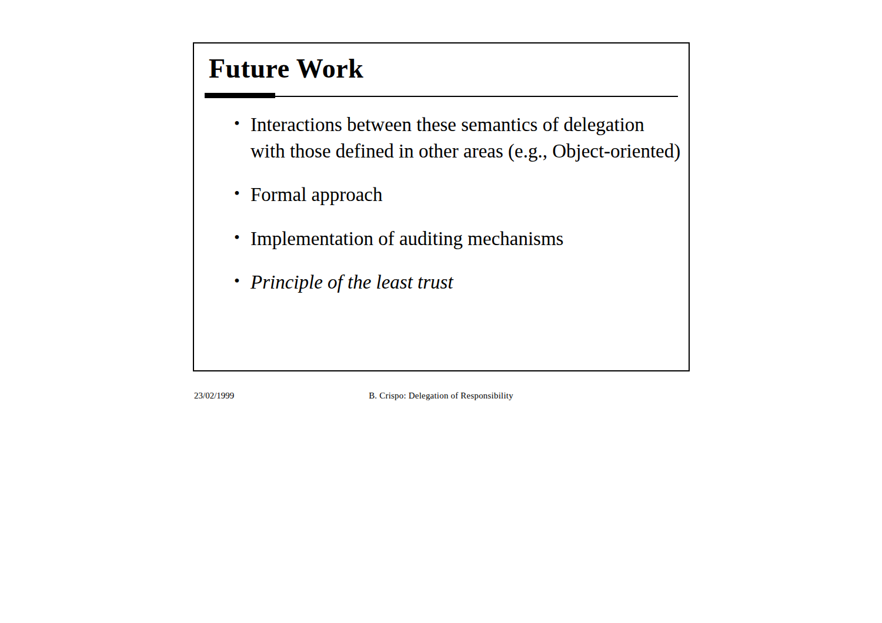Future Work
Interactions between these semantics of delegation with those defined in other areas (e.g., Object-oriented)
Formal approach
Implementation of auditing mechanisms
Principle of the least trust
23/02/1999
B. Crispo: Delegation of Responsibility